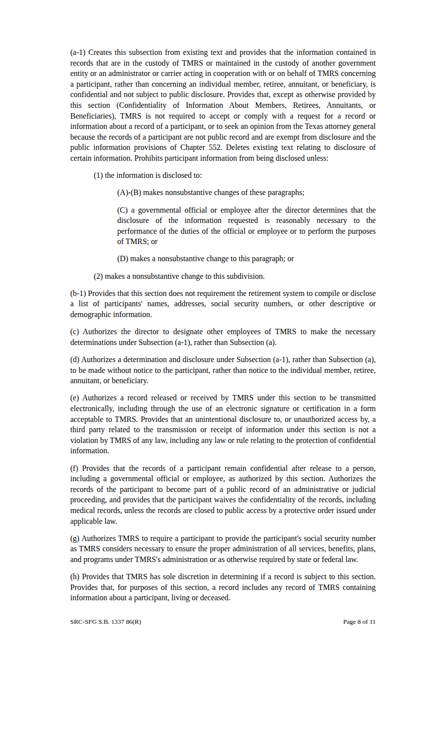(a-1) Creates this subsection from existing text and provides that the information contained in records that are in the custody of TMRS or maintained in the custody of another government entity or an administrator or carrier acting in cooperation with or on behalf of TMRS concerning a participant, rather than concerning an individual member, retiree, annuitant, or beneficiary, is confidential and not subject to public disclosure. Provides that, except as otherwise provided by this section (Confidentiality of Information About Members, Retirees, Annuitants, or Beneficiaries), TMRS is not required to accept or comply with a request for a record or information about a record of a participant, or to seek an opinion from the Texas attorney general because the records of a participant are not public record and are exempt from disclosure and the public information provisions of Chapter 552. Deletes existing text relating to disclosure of certain information. Prohibits participant information from being disclosed unless:
(1) the information is disclosed to:
(A)-(B) makes nonsubstantive changes of these paragraphs;
(C) a governmental official or employee after the director determines that the disclosure of the information requested is reasonably necessary to the performance of the duties of the official or employee or to perform the purposes of TMRS; or
(D) makes a nonsubstantive change to this paragraph; or
(2) makes a nonsubstantive change to this subdivision.
(b-1) Provides that this section does not requirement the retirement system to compile or disclose a list of participants' names, addresses, social security numbers, or other descriptive or demographic information.
(c) Authorizes the director to designate other employees of TMRS to make the necessary determinations under Subsection (a-1), rather than Subsection (a).
(d) Authorizes a determination and disclosure under Subsection (a-1), rather than Subsection (a), to be made without notice to the participant, rather than notice to the individual member, retiree, annuitant, or beneficiary.
(e) Authorizes a record released or received by TMRS under this section to be transmitted electronically, including through the use of an electronic signature or certification in a form acceptable to TMRS. Provides that an unintentional disclosure to, or unauthorized access by, a third party related to the transmission or receipt of information under this section is not a violation by TMRS of any law, including any law or rule relating to the protection of confidential information.
(f) Provides that the records of a participant remain confidential after release to a person, including a governmental official or employee, as authorized by this section. Authorizes the records of the participant to become part of a public record of an administrative or judicial proceeding, and provides that the participant waives the confidentiality of the records, including medical records, unless the records are closed to public access by a protective order issued under applicable law.
(g) Authorizes TMRS to require a participant to provide the participant's social security number as TMRS considers necessary to ensure the proper administration of all services, benefits, plans, and programs under TMRS's administration or as otherwise required by state or federal law.
(h) Provides that TMRS has sole discretion in determining if a record is subject to this section. Provides that, for purposes of this section, a record includes any record of TMRS containing information about a participant, living or deceased.
SRC-SFG S.B. 1337 86(R) Page 8 of 11